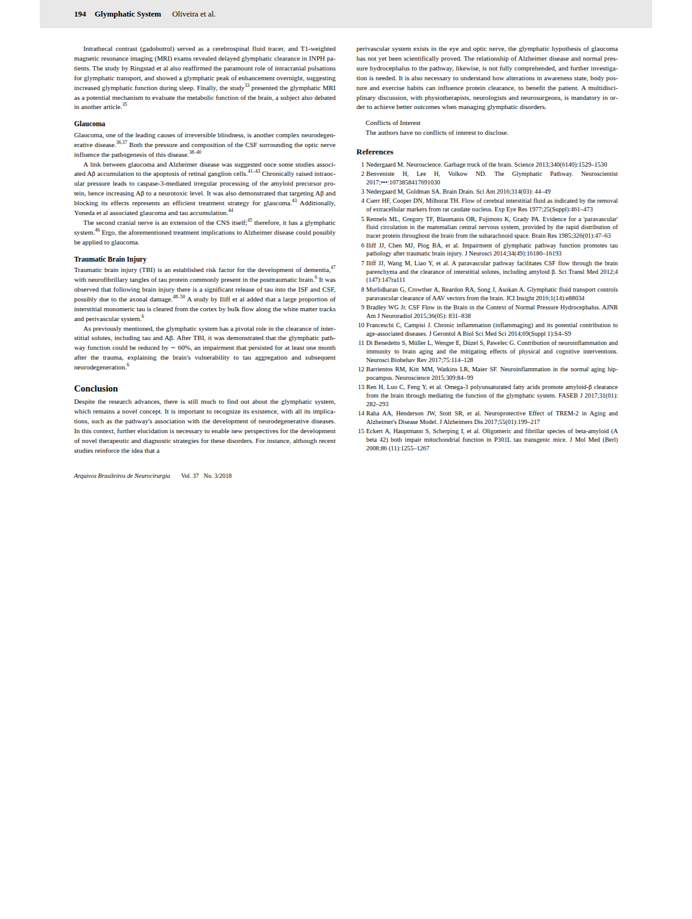194 Glymphatic System Oliveira et al.
Intrathecal contrast (gadobutrol) served as a cerebrospinal fluid tracer, and T1-weighted magnetic resonance imaging (MRI) exams revealed delayed glymphatic clearance in INPH patients. The study by Ringstad et al also reaffirmed the paramount role of intracranial pulsations for glymphatic transport, and showed a glymphatic peak of enhancement overnight, suggesting increased glymphatic function during sleep. Finally, the study33 presented the glymphatic MRI as a potential mechanism to evaluate the metabolic function of the brain, a subject also debated in another article.35
Glaucoma
Glaucoma, one of the leading causes of irreversible blindness, is another complex neurodegenerative disease.36,37 Both the pressure and composition of the CSF surrounding the optic nerve influence the pathogenesis of this disease.38–40
A link between glaucoma and Alzheimer disease was suggested once some studies associated Aβ accumulation to the apoptosis of retinal ganglion cells.41–43 Chronically raised intraocular pressure leads to caspase-3-mediated irregular processing of the amyloid precursor protein, hence increasing Aβ to a neurotoxic level. It was also demonstrated that targeting Aβ and blocking its effects represents an efficient treatment strategy for glaucoma.43 Additionally, Yoneda et al associated glaucoma and tau accumulation.44
The second cranial nerve is an extension of the CNS itself;45 therefore, it has a glymphatic system.46 Ergo, the aforementioned treatment implications to Alzheimer disease could possibly be applied to glaucoma.
Traumatic Brain Injury
Traumatic brain injury (TBI) is an established risk factor for the development of dementia,47 with neurofibrillary tangles of tau protein commonly present in the posttraumatic brain.6 It was observed that following brain injury there is a significant release of tau into the ISF and CSF, possibly due to the axonal damage.48–50 A study by Iliff et al added that a large proportion of interstitial monomeric tau is cleared from the cortex by bulk flow along the white matter tracks and perivascular system.6
As previously mentioned, the glymphatic system has a pivotal role in the clearance of interstitial solutes, including tau and Aβ. After TBI, it was demonstrated that the glymphatic pathway function could be reduced by ∼ 60%, an impairment that persisted for at least one month after the trauma, explaining the brain's vulnerability to tau aggregation and subsequent neurodegeneration.6
Conclusion
Despite the research advances, there is still much to find out about the glymphatic system, which remains a novel concept. It is important to recognize its existence, with all its implications, such as the pathway's association with the development of neurodegenerative diseases. In this context, further elucidation is necessary to enable new perspectives for the development of novel therapeutic and diagnostic strategies for these disorders. For instance, although recent studies reinforce the idea that a
perivascular system exists in the eye and optic nerve, the glymphatic hypothesis of glaucoma has not yet been scientifically proved. The relationship of Alzheimer disease and normal pressure hydrocephalus to the pathway, likewise, is not fully comprehended, and further investigation is needed. It is also necessary to understand how alterations in awareness state, body posture and exercise habits can influence protein clearance, to benefit the patient. A multidisciplinary discussion, with physiotherapists, neurologists and neurosurgeons, is mandatory in order to achieve better outcomes when managing glymphatic disorders.
Conflicts of Interest
The authors have no conflicts of interest to disclose.
References
Nedergaard M. Neuroscience. Garbage truck of the brain. Science 2013;340(6140):1529–1530
Benveniste H, Lee H, Volkow ND. The Glymphatic Pathway. Neuroscientist 2017;•••:1073858417691030
Nedergaard M, Goldman SA. Brain Drain. Sci Am 2016;314(03): 44–49
Cserr HF, Cooper DN, Milhorat TH. Flow of cerebral interstitial fluid as indicated by the removal of extracellular markers from rat caudate nucleus. Exp Eye Res 1977;25(Suppl):461–473
Rennels ML, Gregory TF, Blaumanis OR, Fujimoto K, Grady PA. Evidence for a 'paravascular' fluid circulation in the mammalian central nervous system, provided by the rapid distribution of tracer protein throughout the brain from the subarachnoid space. Brain Res 1985;326(01):47–63
Iliff JJ, Chen MJ, Plog BA, et al. Impairment of glymphatic pathway function promotes tau pathology after traumatic brain injury. J Neurosci 2014;34(49):16180–16193
Iliff JJ, Wang M, Liao Y, et al. A paravascular pathway facilitates CSF flow through the brain parenchyma and the clearance of interstitial solutes, including amyloid β. Sci Transl Med 2012;4 (147):147ra111
Murlidharan G, Crowther A, Reardon RA, Song J, Asokan A. Glymphatic fluid transport controls paravascular clearance of AAV vectors from the brain. JCI Insight 2016;1(14):e88034
Bradley WG Jr. CSF Flow in the Brain in the Context of Normal Pressure Hydrocephalus. AJNR Am J Neuroradiol 2015;36(05): 831–838
Franceschi C, Campisi J. Chronic inflammation (inflammaging) and its potential contribution to age-associated diseases. J Gerontol A Biol Sci Med Sci 2014;69(Suppl 1):S4–S9
Di Benedetto S, Müller L, Wenger E, Düzel S, Pawelec G. Contribution of neuroinflammation and immunity to brain aging and the mitigating effects of physical and cognitive interventions. Neurosci Biobehav Rev 2017;75:114–128
Barrientos RM, Kitt MM, Watkins LR, Maier SF. Neuroinflammation in the normal aging hippocampus. Neuroscience 2015;309:84–99
Ren H, Luo C, Feng Y, et al. Omega-3 polyunsaturated fatty acids promote amyloid-β clearance from the brain through mediating the function of the glymphatic system. FASEB J 2017;31(01): 282–293
Raha AA, Henderson JW, Stott SR, et al. Neuroprotective Effect of TREM-2 in Aging and Alzheimer's Disease Model. J Alzheimers Dis 2017;55(01):199–217
Eckert A, Hauptmann S, Scherping I, et al. Oligomeric and fibrillar species of beta-amyloid (A beta 42) both impair mitochondrial function in P301L tau transgenic mice. J Mol Med (Berl) 2008;86 (11):1255–1267
Arquivos Brasileiros de Neurocirurgia Vol. 37 No. 3/2018